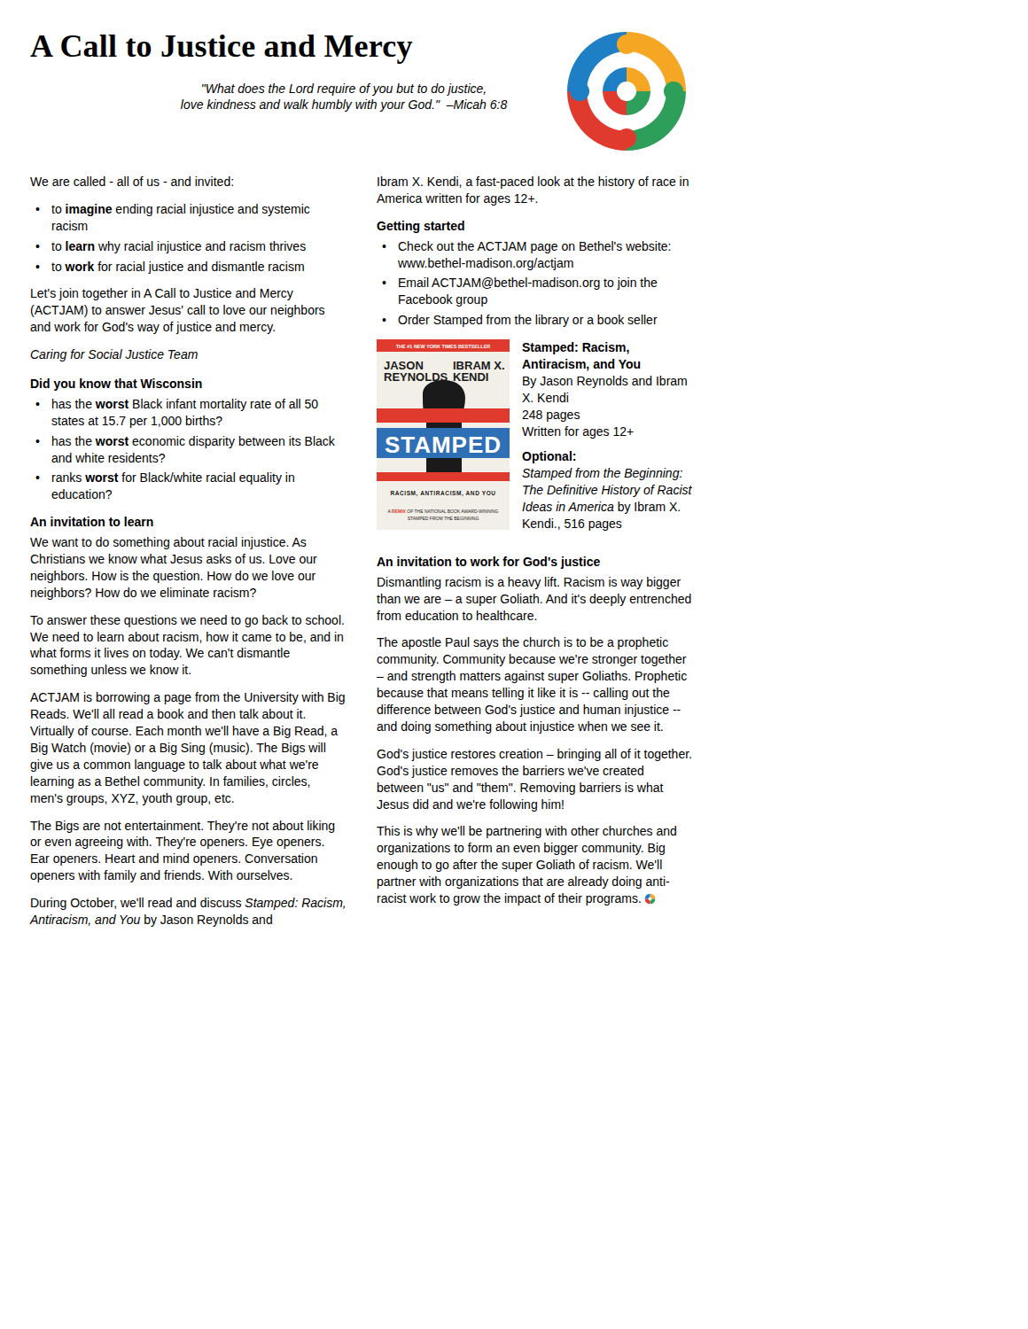A Call to Justice and Mercy
"What does the Lord require of you but to do justice,
love kindness and walk humbly with your God." –Micah 6:8
We are called - all of us - and invited:
to imagine ending racial injustice and systemic racism
to learn why racial injustice and racism thrives
to work for racial justice and dismantle racism
Let's join together in A Call to Justice and Mercy (ACTJAM) to answer Jesus' call to love our neighbors and work for God's way of justice and mercy.
Caring for Social Justice Team
Did you know that Wisconsin
has the worst Black infant mortality rate of all 50 states at 15.7 per 1,000 births?
has the worst economic disparity between its Black and white residents?
ranks worst for Black/white racial equality in education?
An invitation to learn
We want to do something about racial injustice. As Christians we know what Jesus asks of us. Love our neighbors. How is the question. How do we love our neighbors? How do we eliminate racism?
To answer these questions we need to go back to school. We need to learn about racism, how it came to be, and in what forms it lives on today. We can't dismantle something unless we know it.
ACTJAM is borrowing a page from the University with Big Reads. We'll all read a book and then talk about it. Virtually of course. Each month we'll have a Big Read, a Big Watch (movie) or a Big Sing (music). The Bigs will give us a common language to talk about what we're learning as a Bethel community. In families, circles, men's groups, XYZ, youth group, etc.
The Bigs are not entertainment. They're not about liking or even agreeing with. They're openers. Eye openers. Ear openers. Heart and mind openers. Conversation openers with family and friends. With ourselves.
During October, we'll read and discuss Stamped: Racism, Antiracism, and You by Jason Reynolds and
Ibram X. Kendi, a fast-paced look at the history of race in America written for ages 12+.
Getting started
Check out the ACTJAM page on Bethel's website: www.bethel-madison.org/actjam
Email ACTJAM@bethel-madison.org to join the Facebook group
Order Stamped from the library or a book seller
THE #1 NEW YORK TIMES BESTSELLER JASON REYNOLDS IBRAM X. KENDI STAMPED RACISM, ANTIRACISM, AND YOU A REMIX OF THE NATIONAL BOOK AWARD-WINNING STAMPED FROM THE BEGINNING
Stamped: Racism, Antiracism, and You
By Jason Reynolds and Ibram X. Kendi
248 pages
Written for ages 12+
Optional:
Stamped from the Beginning: The Definitive History of Racist Ideas in America by Ibram X. Kendi., 516 pages
An invitation to work for God's justice
Dismantling racism is a heavy lift. Racism is way bigger than we are – a super Goliath. And it's deeply entrenched from education to healthcare.
The apostle Paul says the church is to be a prophetic community. Community because we're stronger together – and strength matters against super Goliaths. Prophetic because that means telling it like it is -- calling out the difference between God's justice and human injustice -- and doing something about injustice when we see it.
God's justice restores creation – bringing all of it together. God's justice removes the barriers we've created between "us" and "them". Removing barriers is what Jesus did and we're following him!
This is why we'll be partnering with other churches and organizations to form an even bigger community. Big enough to go after the super Goliath of racism. We'll partner with organizations that are already doing anti-racist work to grow the impact of their programs.